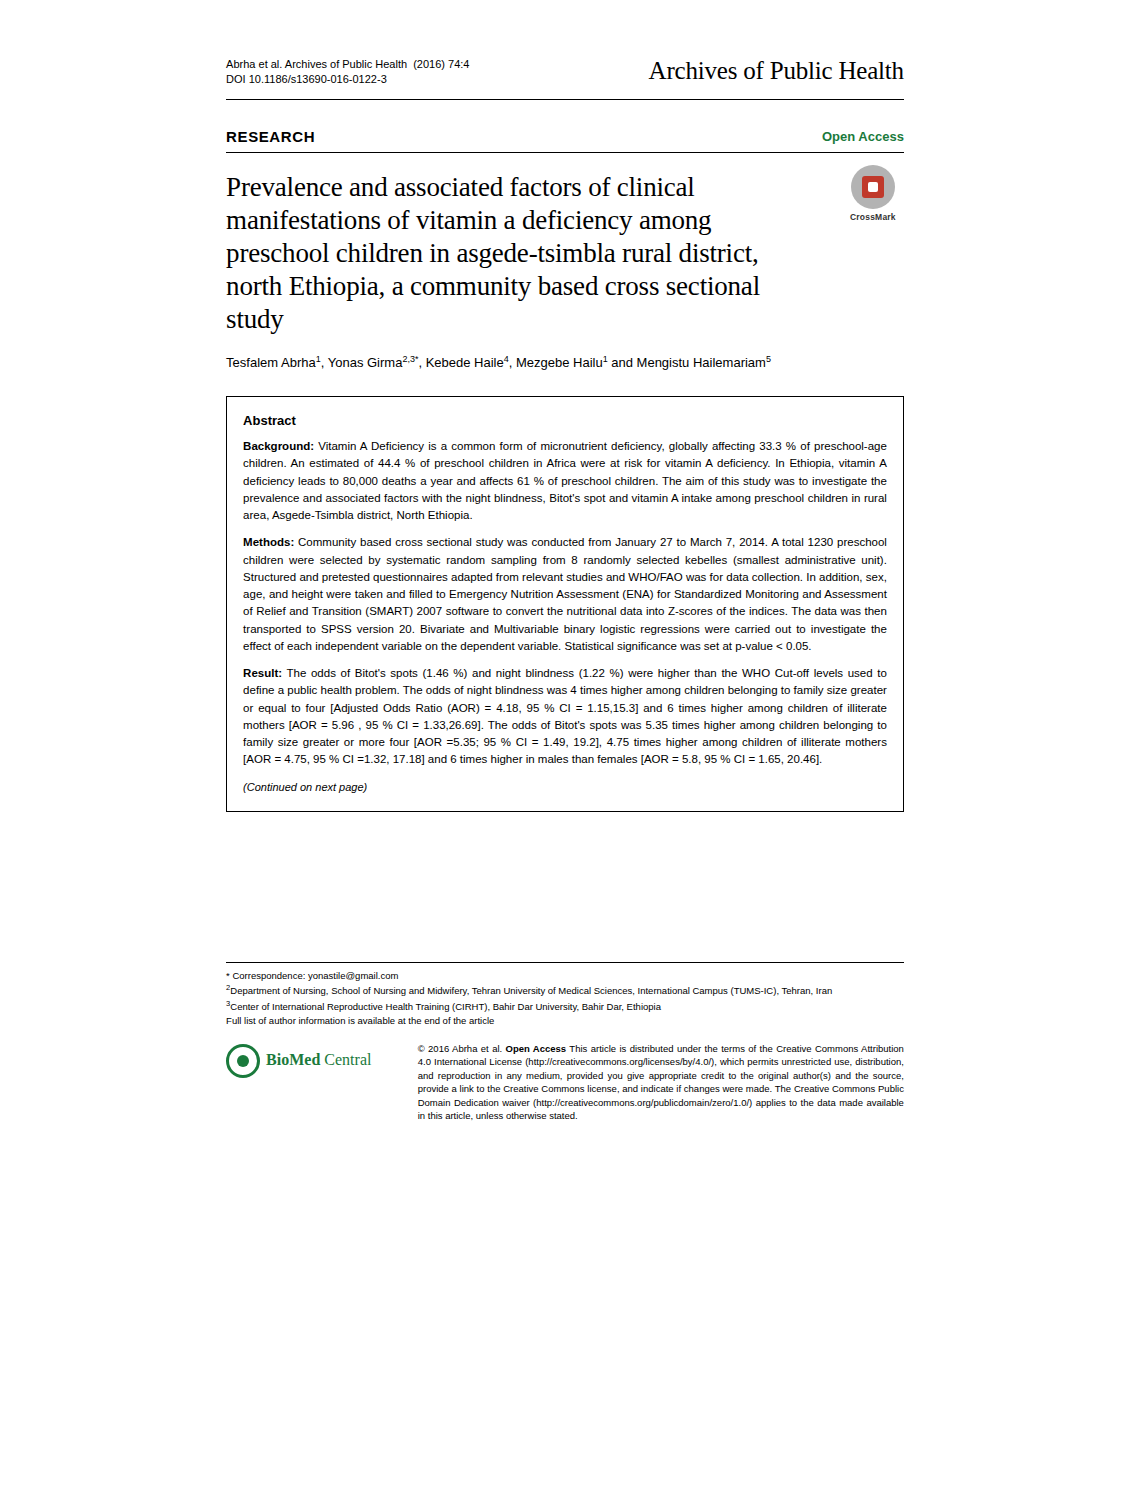Abrha et al. Archives of Public Health (2016) 74:4
DOI 10.1186/s13690-016-0122-3
Archives of Public Health
RESEARCH
Open Access
CrossMark
Prevalence and associated factors of clinical manifestations of vitamin a deficiency among preschool children in asgede-tsimbla rural district, north Ethiopia, a community based cross sectional study
Tesfalem Abrha1, Yonas Girma2,3*, Kebede Haile4, Mezgebe Hailu1 and Mengistu Hailemariam5
Abstract
Background: Vitamin A Deficiency is a common form of micronutrient deficiency, globally affecting 33.3 % of preschool-age children. An estimated of 44.4 % of preschool children in Africa were at risk for vitamin A deficiency. In Ethiopia, vitamin A deficiency leads to 80,000 deaths a year and affects 61 % of preschool children. The aim of this study was to investigate the prevalence and associated factors with the night blindness, Bitot's spot and vitamin A intake among preschool children in rural area, Asgede-Tsimbla district, North Ethiopia.
Methods: Community based cross sectional study was conducted from January 27 to March 7, 2014. A total 1230 preschool children were selected by systematic random sampling from 8 randomly selected kebelles (smallest administrative unit). Structured and pretested questionnaires adapted from relevant studies and WHO/FAO was for data collection. In addition, sex, age, and height were taken and filled to Emergency Nutrition Assessment (ENA) for Standardized Monitoring and Assessment of Relief and Transition (SMART) 2007 software to convert the nutritional data into Z-scores of the indices. The data was then transported to SPSS version 20. Bivariate and Multivariable binary logistic regressions were carried out to investigate the effect of each independent variable on the dependent variable. Statistical significance was set at p-value < 0.05.
Result: The odds of Bitot's spots (1.46 %) and night blindness (1.22 %) were higher than the WHO Cut-off levels used to define a public health problem. The odds of night blindness was 4 times higher among children belonging to family size greater or equal to four [Adjusted Odds Ratio (AOR) = 4.18, 95 % CI = 1.15,15.3] and 6 times higher among children of illiterate mothers [AOR = 5.96 , 95 % CI = 1.33,26.69]. The odds of Bitot's spots was 5.35 times higher among children belonging to family size greater or more four [AOR =5.35; 95 % CI = 1.49, 19.2], 4.75 times higher among children of illiterate mothers [AOR = 4.75, 95 % CI =1.32, 17.18] and 6 times higher in males than females [AOR = 5.8, 95 % CI = 1.65, 20.46].
(Continued on next page)
* Correspondence: yonastile@gmail.com
2Department of Nursing, School of Nursing and Midwifery, Tehran University of Medical Sciences, International Campus (TUMS-IC), Tehran, Iran
3Center of International Reproductive Health Training (CIRHT), Bahir Dar University, Bahir Dar, Ethiopia
Full list of author information is available at the end of the article
BioMed Central
© 2016 Abrha et al. Open Access This article is distributed under the terms of the Creative Commons Attribution 4.0 International License (http://creativecommons.org/licenses/by/4.0/), which permits unrestricted use, distribution, and reproduction in any medium, provided you give appropriate credit to the original author(s) and the source, provide a link to the Creative Commons license, and indicate if changes were made. The Creative Commons Public Domain Dedication waiver (http://creativecommons.org/publicdomain/zero/1.0/) applies to the data made available in this article, unless otherwise stated.